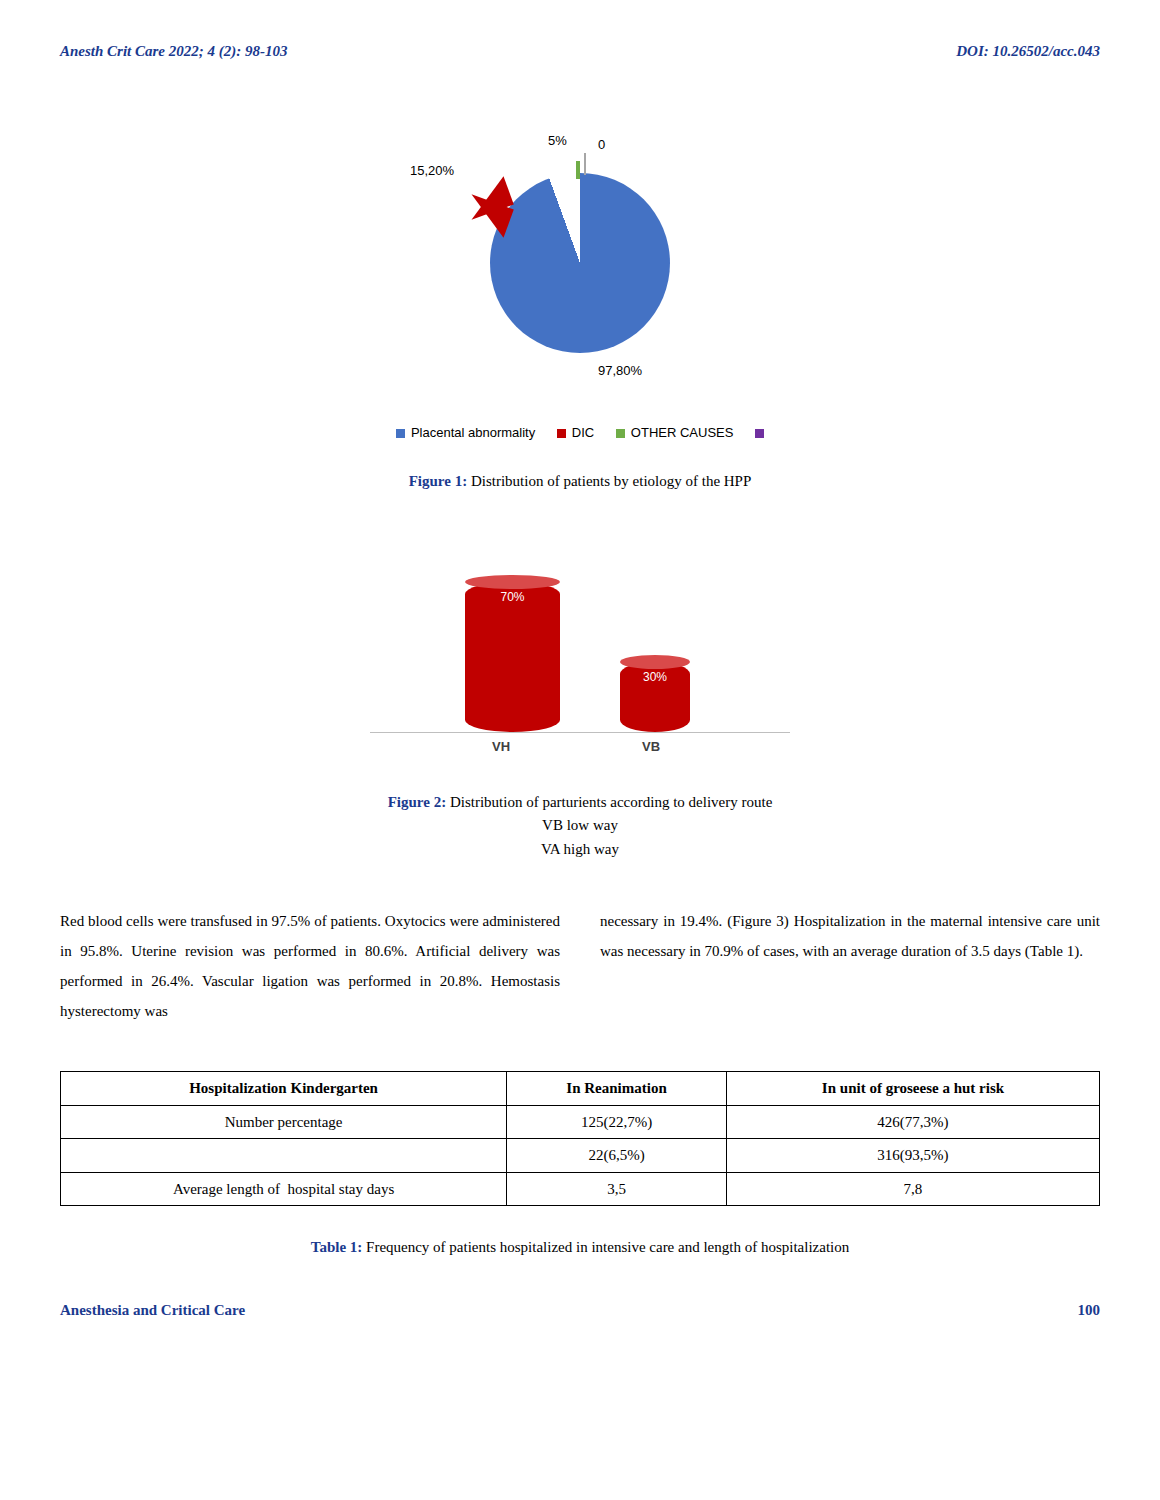Anesth Crit Care 2022; 4 (2): 98-103
DOI: 10.26502/acc.043
5%
0
15,20%
97,80%
Placental abnormality DIC OTHER CAUSES
Figure 1: Distribution of patients by etiology of the HPP
70%
30%
VH
VB
Figure 2: Distribution of parturients according to delivery route
VB low way
VA high way
Red blood cells were transfused in 97.5% of patients. Oxytocics were administered in 95.8%. Uterine revision was performed in 80.6%. Artificial delivery was performed in 26.4%. Vascular ligation was performed in 20.8%. Hemostasis hysterectomy was
necessary in 19.4%. (Figure 3) Hospitalization in the maternal intensive care unit was necessary in 70.9% of cases, with an average duration of 3.5 days (Table 1).
| Hospitalization Kindergarten | In Reanimation | In unit of groseese a hut risk |
| --- | --- | --- |
| Number percentage | 125(22,7%) | 426(77,3%) |
| | 22(6,5%) | 316(93,5%) |
| Average length of hospital stay days | 3,5 | 7,8 |
Table 1: Frequency of patients hospitalized in intensive care and length of hospitalization
Anesthesia and Critical Care
100